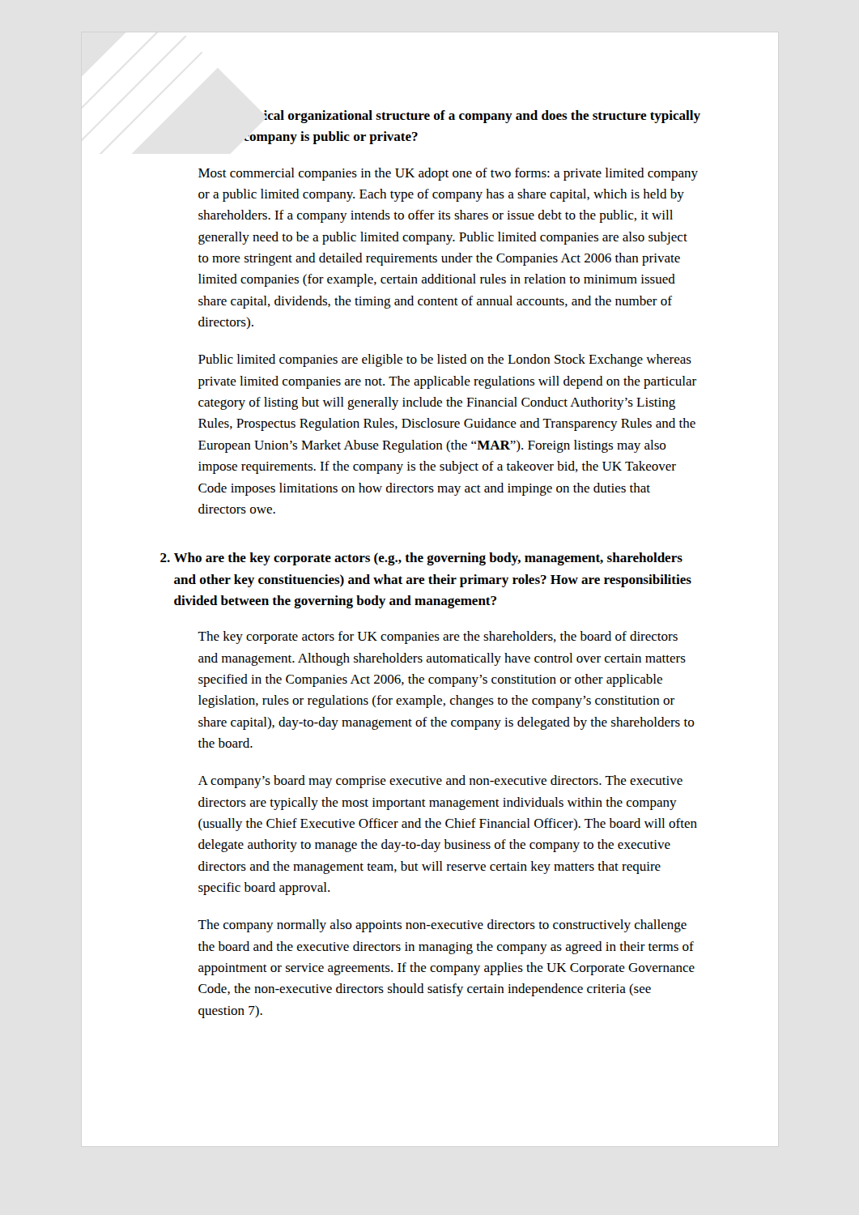What is the typical organizational structure of a company and does the structure typically differ if the company is public or private?
Most commercial companies in the UK adopt one of two forms: a private limited company or a public limited company. Each type of company has a share capital, which is held by shareholders. If a company intends to offer its shares or issue debt to the public, it will generally need to be a public limited company. Public limited companies are also subject to more stringent and detailed requirements under the Companies Act 2006 than private limited companies (for example, certain additional rules in relation to minimum issued share capital, dividends, the timing and content of annual accounts, and the number of directors).
Public limited companies are eligible to be listed on the London Stock Exchange whereas private limited companies are not. The applicable regulations will depend on the particular category of listing but will generally include the Financial Conduct Authority’s Listing Rules, Prospectus Regulation Rules, Disclosure Guidance and Transparency Rules and the European Union’s Market Abuse Regulation (the “MAR”). Foreign listings may also impose requirements. If the company is the subject of a takeover bid, the UK Takeover Code imposes limitations on how directors may act and impinge on the duties that directors owe.
Who are the key corporate actors (e.g., the governing body, management, shareholders and other key constituencies) and what are their primary roles? How are responsibilities divided between the governing body and management?
The key corporate actors for UK companies are the shareholders, the board of directors and management. Although shareholders automatically have control over certain matters specified in the Companies Act 2006, the company’s constitution or other applicable legislation, rules or regulations (for example, changes to the company’s constitution or share capital), day-to-day management of the company is delegated by the shareholders to the board.
A company’s board may comprise executive and non-executive directors. The executive directors are typically the most important management individuals within the company (usually the Chief Executive Officer and the Chief Financial Officer). The board will often delegate authority to manage the day-to-day business of the company to the executive directors and the management team, but will reserve certain key matters that require specific board approval.
The company normally also appoints non-executive directors to constructively challenge the board and the executive directors in managing the company as agreed in their terms of appointment or service agreements. If the company applies the UK Corporate Governance Code, the non-executive directors should satisfy certain independence criteria (see question 7).